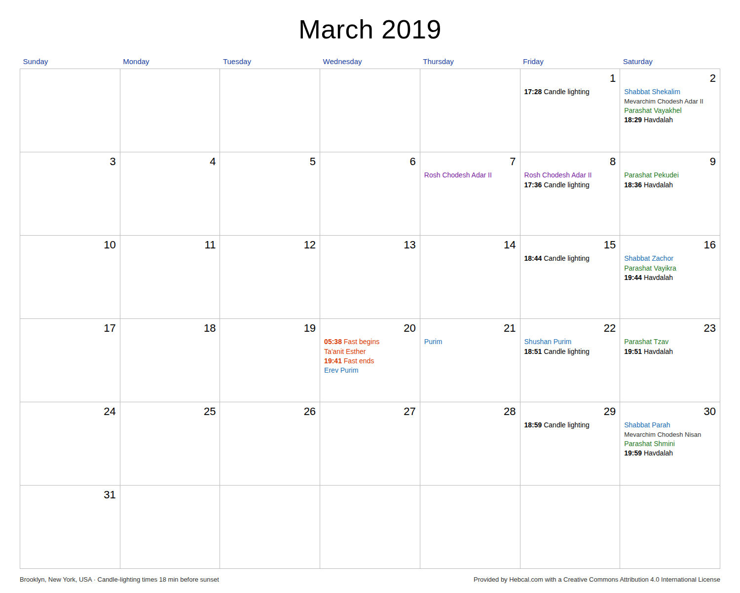March 2019
| Sunday | Monday | Tuesday | Wednesday | Thursday | Friday | Saturday |
| --- | --- | --- | --- | --- | --- | --- |
| | | | | | 1 17:28 Candle lighting | 2 Shabbat Shekalim Mevarchim Chodesh Adar II Parashat Vayakhel 18:29 Havdalah |
| 3 | 4 | 5 | 6 | 7 Rosh Chodesh Adar II | 8 Rosh Chodesh Adar II 17:36 Candle lighting | 9 Parashat Pekudei 18:36 Havdalah |
| 10 | 11 | 12 | 13 | 14 | 15 18:44 Candle lighting | 16 Shabbat Zachor Parashat Vayikra 19:44 Havdalah |
| 17 | 18 | 19 | 20 05:38 Fast begins Ta'anit Esther 19:41 Fast ends Erev Purim | 21 Purim | 22 Shushan Purim 18:51 Candle lighting | 23 Parashat Tzav 19:51 Havdalah |
| 24 | 25 | 26 | 27 | 28 | 29 18:59 Candle lighting | 30 Shabbat Parah Mevarchim Chodesh Nisan Parashat Shmini 19:59 Havdalah |
| 31 | | | | | | |
Brooklyn, New York, USA · Candle-lighting times 18 min before sunset
Provided by Hebcal.com with a Creative Commons Attribution 4.0 International License